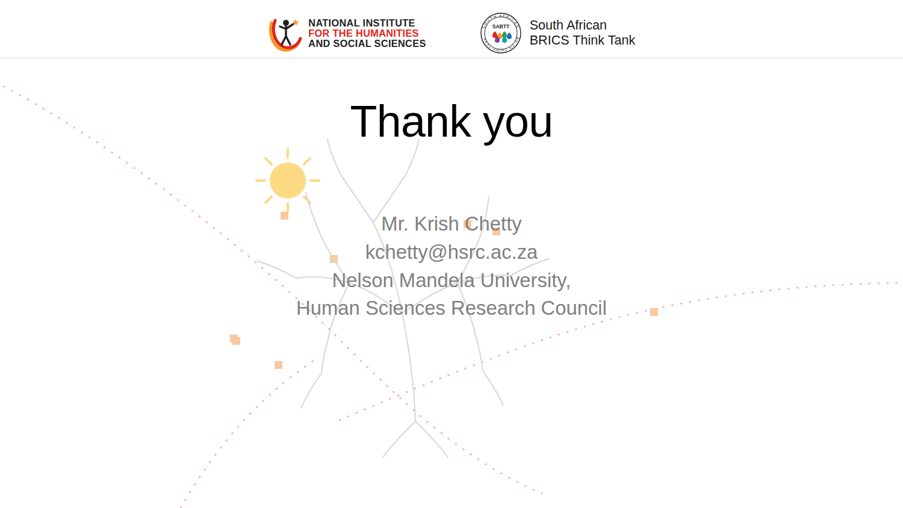NATIONAL INSTITUTE
FOR THE HUMANITIES
AND SOCIAL SCIENCES
SOUTH AFRICAN BRICS THINK TANK SABTT
South African
BRICS Think Tank
Thank you
Mr. Krish Chetty
kchetty@hsrc.ac.za
Nelson Mandela University,
Human Sciences Research Council